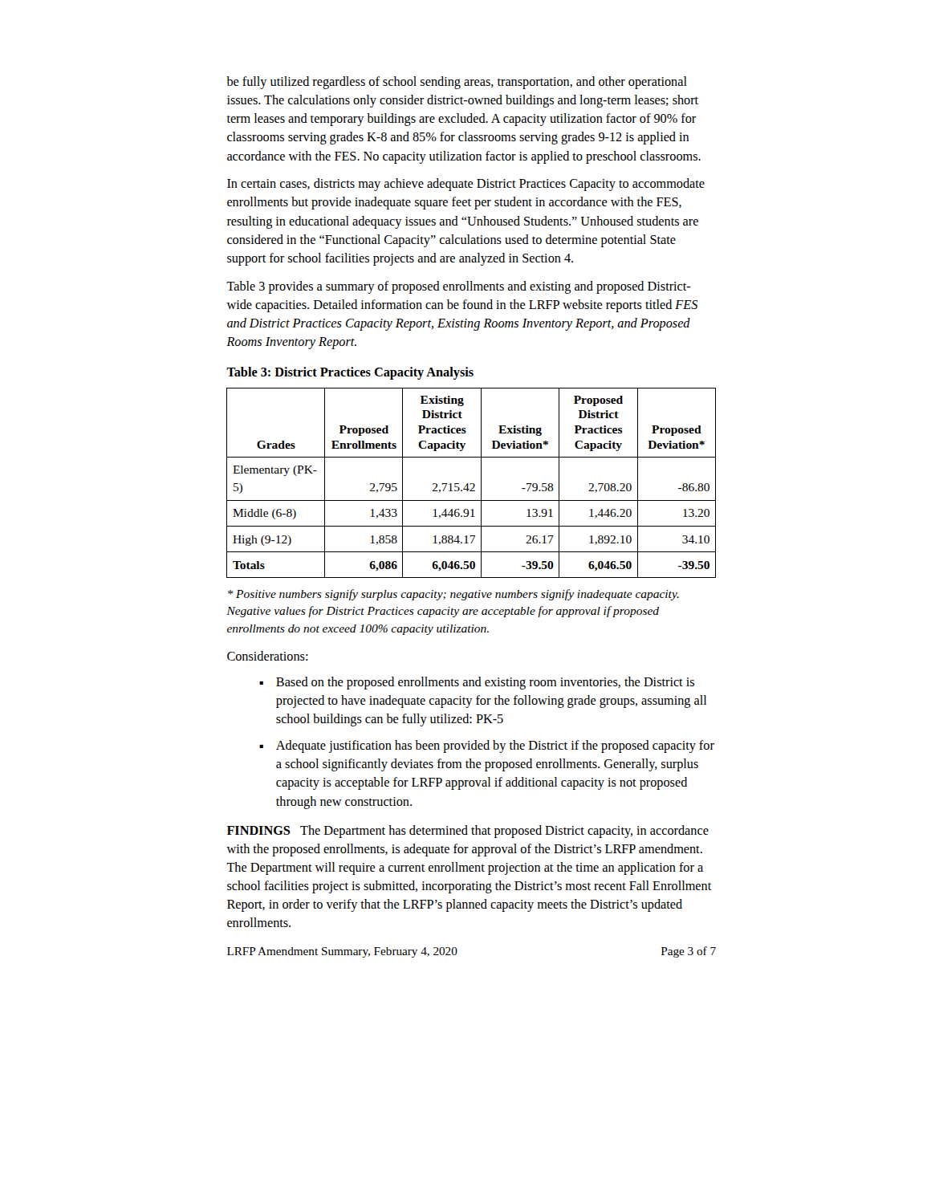be fully utilized regardless of school sending areas, transportation, and other operational issues. The calculations only consider district-owned buildings and long-term leases; short term leases and temporary buildings are excluded. A capacity utilization factor of 90% for classrooms serving grades K-8 and 85% for classrooms serving grades 9-12 is applied in accordance with the FES. No capacity utilization factor is applied to preschool classrooms.
In certain cases, districts may achieve adequate District Practices Capacity to accommodate enrollments but provide inadequate square feet per student in accordance with the FES, resulting in educational adequacy issues and “Unhoused Students.” Unhoused students are considered in the “Functional Capacity” calculations used to determine potential State support for school facilities projects and are analyzed in Section 4.
Table 3 provides a summary of proposed enrollments and existing and proposed District-wide capacities. Detailed information can be found in the LRFP website reports titled FES and District Practices Capacity Report, Existing Rooms Inventory Report, and Proposed Rooms Inventory Report.
Table 3: District Practices Capacity Analysis
| Grades | Proposed Enrollments | Existing District Practices Capacity | Existing Deviation* | Proposed District Practices Capacity | Proposed Deviation* |
| --- | --- | --- | --- | --- | --- |
| Elementary (PK-5) | 2,795 | 2,715.42 | -79.58 | 2,708.20 | -86.80 |
| Middle (6-8) | 1,433 | 1,446.91 | 13.91 | 1,446.20 | 13.20 |
| High (9-12) | 1,858 | 1,884.17 | 26.17 | 1,892.10 | 34.10 |
| Totals | 6,086 | 6,046.50 | -39.50 | 6,046.50 | -39.50 |
* Positive numbers signify surplus capacity; negative numbers signify inadequate capacity. Negative values for District Practices capacity are acceptable for approval if proposed enrollments do not exceed 100% capacity utilization.
Considerations:
Based on the proposed enrollments and existing room inventories, the District is projected to have inadequate capacity for the following grade groups, assuming all school buildings can be fully utilized: PK-5
Adequate justification has been provided by the District if the proposed capacity for a school significantly deviates from the proposed enrollments. Generally, surplus capacity is acceptable for LRFP approval if additional capacity is not proposed through new construction.
FINDINGS The Department has determined that proposed District capacity, in accordance with the proposed enrollments, is adequate for approval of the District’s LRFP amendment. The Department will require a current enrollment projection at the time an application for a school facilities project is submitted, incorporating the District’s most recent Fall Enrollment Report, in order to verify that the LRFP’s planned capacity meets the District’s updated enrollments.
LRFP Amendment Summary, February 4, 2020 Page 3 of 7